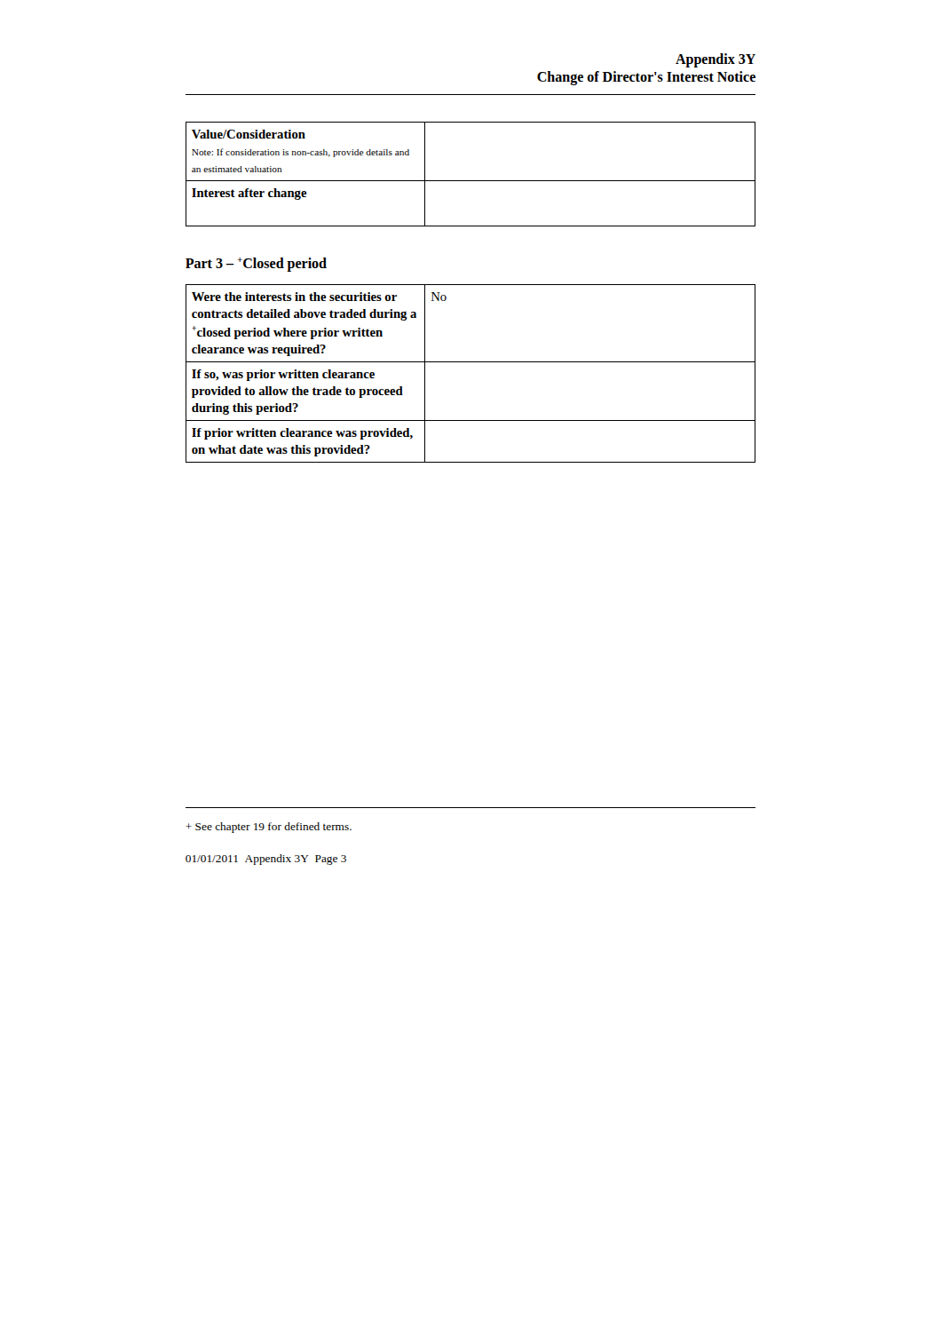Appendix 3Y
Change of Director's Interest Notice
| Value/Consideration Note: If consideration is non-cash, provide details and an estimated valuation | |
| Interest after change | |
Part 3 – +Closed period
| Were the interests in the securities or contracts detailed above traded during a + closed period where prior written clearance was required? | No |
| If so, was prior written clearance provided to allow the trade to proceed during this period? | |
| If prior written clearance was provided, on what date was this provided? | |
+ See chapter 19 for defined terms.
01/01/2011 Appendix 3Y Page 3